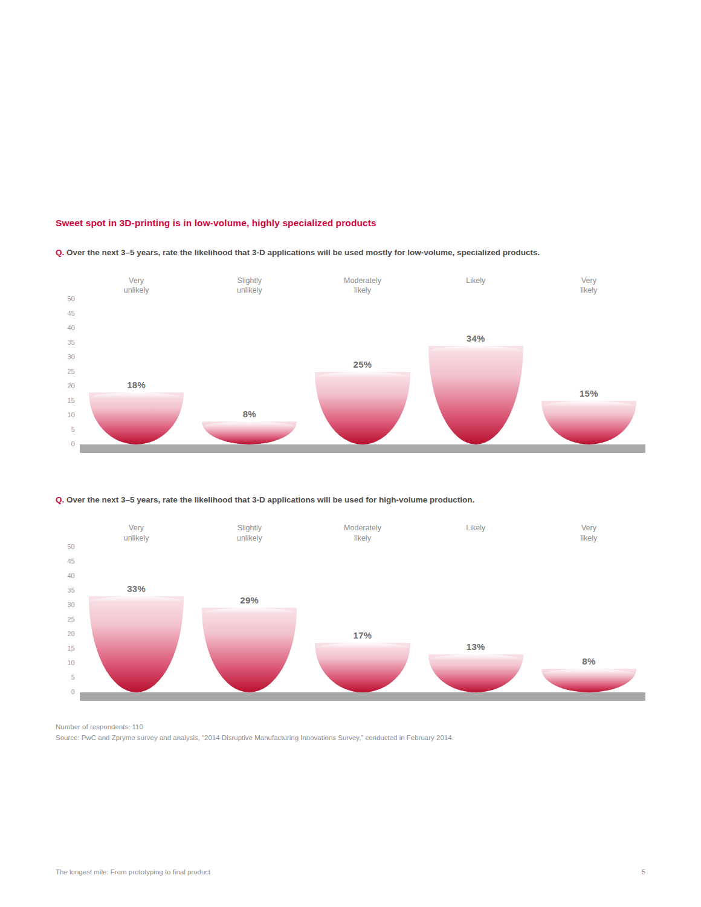Sweet spot in 3D-printing is in low-volume, highly specialized products
Q. Over the next 3–5 years, rate the likelihood that 3-D applications will be used mostly for low-volume, specialized products.
Very
unlikely
Slightly
unlikely
Moderately
likely
Likely
Very
likely
50
45
40
35
30
25
20
15
10
5
0
18%
8%
25%
34%
15%
Q. Over the next 3–5 years, rate the likelihood that 3-D applications will be used for high-volume production.
Very
unlikely
Slightly
unlikely
Moderately
likely
Likely
Very
likely
50
45
40
35
30
25
20
15
10
5
0
33%
29%
17%
13%
8%
Number of respondents: 110
Source: PwC and Zpryme survey and analysis, “2014 Disruptive Manufacturing Innovations Survey,” conducted in February 2014.
The longest mile: From prototyping to final product
5